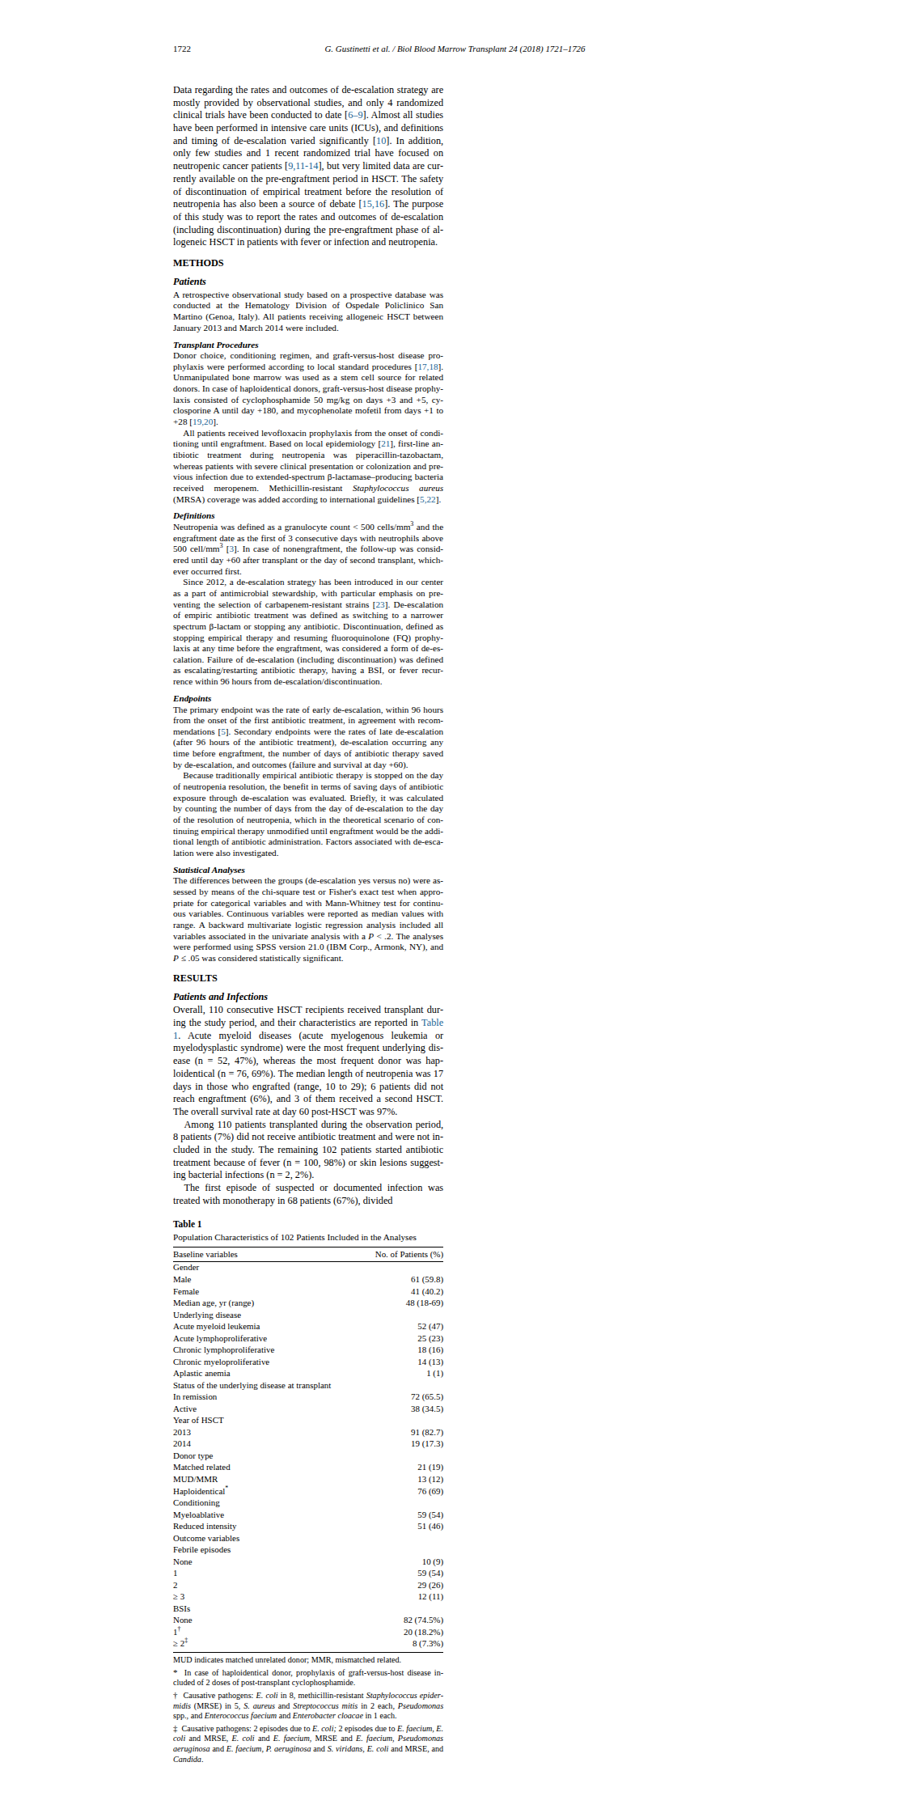1722 G. Gustinetti et al. / Biol Blood Marrow Transplant 24 (2018) 1721–1726
Data regarding the rates and outcomes of de-escalation strategy are mostly provided by observational studies, and only 4 randomized clinical trials have been conducted to date [6–9]. Almost all studies have been performed in intensive care units (ICUs), and definitions and timing of de-escalation varied significantly [10]. In addition, only few studies and 1 recent randomized trial have focused on neutropenic cancer patients [9,11-14], but very limited data are currently available on the pre-engraftment period in HSCT. The safety of discontinuation of empirical treatment before the resolution of neutropenia has also been a source of debate [15,16]. The purpose of this study was to report the rates and outcomes of de-escalation (including discontinuation) during the pre-engraftment phase of allogeneic HSCT in patients with fever or infection and neutropenia.
Methods
Patients
A retrospective observational study based on a prospective database was conducted at the Hematology Division of Ospedale Policlinico San Martino (Genoa, Italy). All patients receiving allogeneic HSCT between January 2013 and March 2014 were included.
Transplant Procedures
Donor choice, conditioning regimen, and graft-versus-host disease prophylaxis were performed according to local standard procedures [17,18]. Unmanipulated bone marrow was used as a stem cell source for related donors. In case of haploidentical donors, graft-versus-host disease prophylaxis consisted of cyclophosphamide 50 mg/kg on days +3 and +5, cyclosporine A until day +180, and mycophenolate mofetil from days +1 to +28 [19,20].
All patients received levofloxacin prophylaxis from the onset of conditioning until engraftment. Based on local epidemiology [21], first-line antibiotic treatment during neutropenia was piperacillin-tazobactam, whereas patients with severe clinical presentation or colonization and previous infection due to extended-spectrum β-lactamase–producing bacteria received meropenem. Methicillin-resistant Staphylococcus aureus (MRSA) coverage was added according to international guidelines [5,22].
Definitions
Neutropenia was defined as a granulocyte count < 500 cells/mm3 and the engraftment date as the first of 3 consecutive days with neutrophils above 500 cell/mm3 [3]. In case of nonengraftment, the follow-up was considered until day +60 after transplant or the day of second transplant, whichever occurred first.
Since 2012, a de-escalation strategy has been introduced in our center as a part of antimicrobial stewardship, with particular emphasis on preventing the selection of carbapenem-resistant strains [23]. De-escalation of empiric antibiotic treatment was defined as switching to a narrower spectrum β-lactam or stopping any antibiotic. Discontinuation, defined as stopping empirical therapy and resuming fluoroquinolone (FQ) prophylaxis at any time before the engraftment, was considered a form of de-escalation. Failure of de-escalation (including discontinuation) was defined as escalating/restarting antibiotic therapy, having a BSI, or fever recurrence within 96 hours from de-escalation/discontinuation.
Endpoints
The primary endpoint was the rate of early de-escalation, within 96 hours from the onset of the first antibiotic treatment, in agreement with recommendations [5]. Secondary endpoints were the rates of late de-escalation (after 96 hours of the antibiotic treatment), de-escalation occurring any time before engraftment, the number of days of antibiotic therapy saved by de-escalation, and outcomes (failure and survival at day +60).
Because traditionally empirical antibiotic therapy is stopped on the day of neutropenia resolution, the benefit in terms of saving days of antibiotic exposure through de-escalation was evaluated. Briefly, it was calculated by counting the number of days from the day of de-escalation to the day of the resolution of neutropenia, which in the theoretical scenario of continuing empirical therapy unmodified until engraftment would be the additional length of antibiotic administration. Factors associated with de-escalation were also investigated.
Statistical Analyses
The differences between the groups (de-escalation yes versus no) were assessed by means of the chi-square test or Fisher's exact test when appropriate for categorical variables and with Mann-Whitney test for continuous variables. Continuous variables were reported as median values with range. A backward multivariate logistic regression analysis included all variables associated in the univariate analysis with a P < .2. The analyses were performed using SPSS version 21.0 (IBM Corp., Armonk, NY), and P ≤ .05 was considered statistically significant.
Results
Patients and Infections
Overall, 110 consecutive HSCT recipients received transplant during the study period, and their characteristics are reported in Table 1. Acute myeloid diseases (acute myelogenous leukemia or myelodysplastic syndrome) were the most frequent underlying disease (n = 52, 47%), whereas the most frequent donor was haploidentical (n = 76, 69%). The median length of neutropenia was 17 days in those who engrafted (range, 10 to 29); 6 patients did not reach engraftment (6%), and 3 of them received a second HSCT. The overall survival rate at day 60 post-HSCT was 97%.
Among 110 patients transplanted during the observation period, 8 patients (7%) did not receive antibiotic treatment and were not included in the study. The remaining 102 patients started antibiotic treatment because of fever (n = 100, 98%) or skin lesions suggesting bacterial infections (n = 2, 2%).
The first episode of suspected or documented infection was treated with monotherapy in 68 patients (67%), divided
Table 1
Population Characteristics of 102 Patients Included in the Analyses
| Baseline variables | No. of Patients (%) |
| --- | --- |
| Gender | |
| Male | 61 (59.8) |
| Female | 41 (40.2) |
| Median age, yr (range) | 48 (18-69) |
| Underlying disease | |
| Acute myeloid leukemia | 52 (47) |
| Acute lymphoproliferative | 25 (23) |
| Chronic lymphoproliferative | 18 (16) |
| Chronic myeloproliferative | 14 (13) |
| Aplastic anemia | 1 (1) |
| Status of the underlying disease at transplant | |
| In remission | 72 (65.5) |
| Active | 38 (34.5) |
| Year of HSCT | |
| 2013 | 91 (82.7) |
| 2014 | 19 (17.3) |
| Donor type | |
| Matched related | 21 (19) |
| MUD/MMR | 13 (12) |
| Haploidentical * | 76 (69) |
| Conditioning | |
| Myeloablative | 59 (54) |
| Reduced intensity | 51 (46) |
| Outcome variables | |
| Febrile episodes | |
| None | 10 (9) |
| 1 | 59 (54) |
| 2 | 29 (26) |
| ≥ 3 | 12 (11) |
| BSIs | |
| None | 82 (74.5%) |
| 1 † | 20 (18.2%) |
| ≥ 2 ‡ | 8 (7.3%) |
MUD indicates matched unrelated donor; MMR, mismatched related.
* In case of haploidentical donor, prophylaxis of graft-versus-host disease included of 2 doses of post-transplant cyclophosphamide.
† Causative pathogens: E. coli in 8, methicillin-resistant Staphylococcus epidermidis (MRSE) in 5, S. aureus and Streptococcus mitis in 2 each, Pseudomonas spp., and Enterococcus faecium and Enterobacter cloacae in 1 each.
‡ Causative pathogens: 2 episodes due to E. coli; 2 episodes due to E. faecium, E. coli and MRSE, E. coli and E. faecium, MRSE and E. faecium, Pseudomonas aeruginosa and E. faecium, P. aeruginosa and S. viridans, E. coli and MRSE, and Candida.